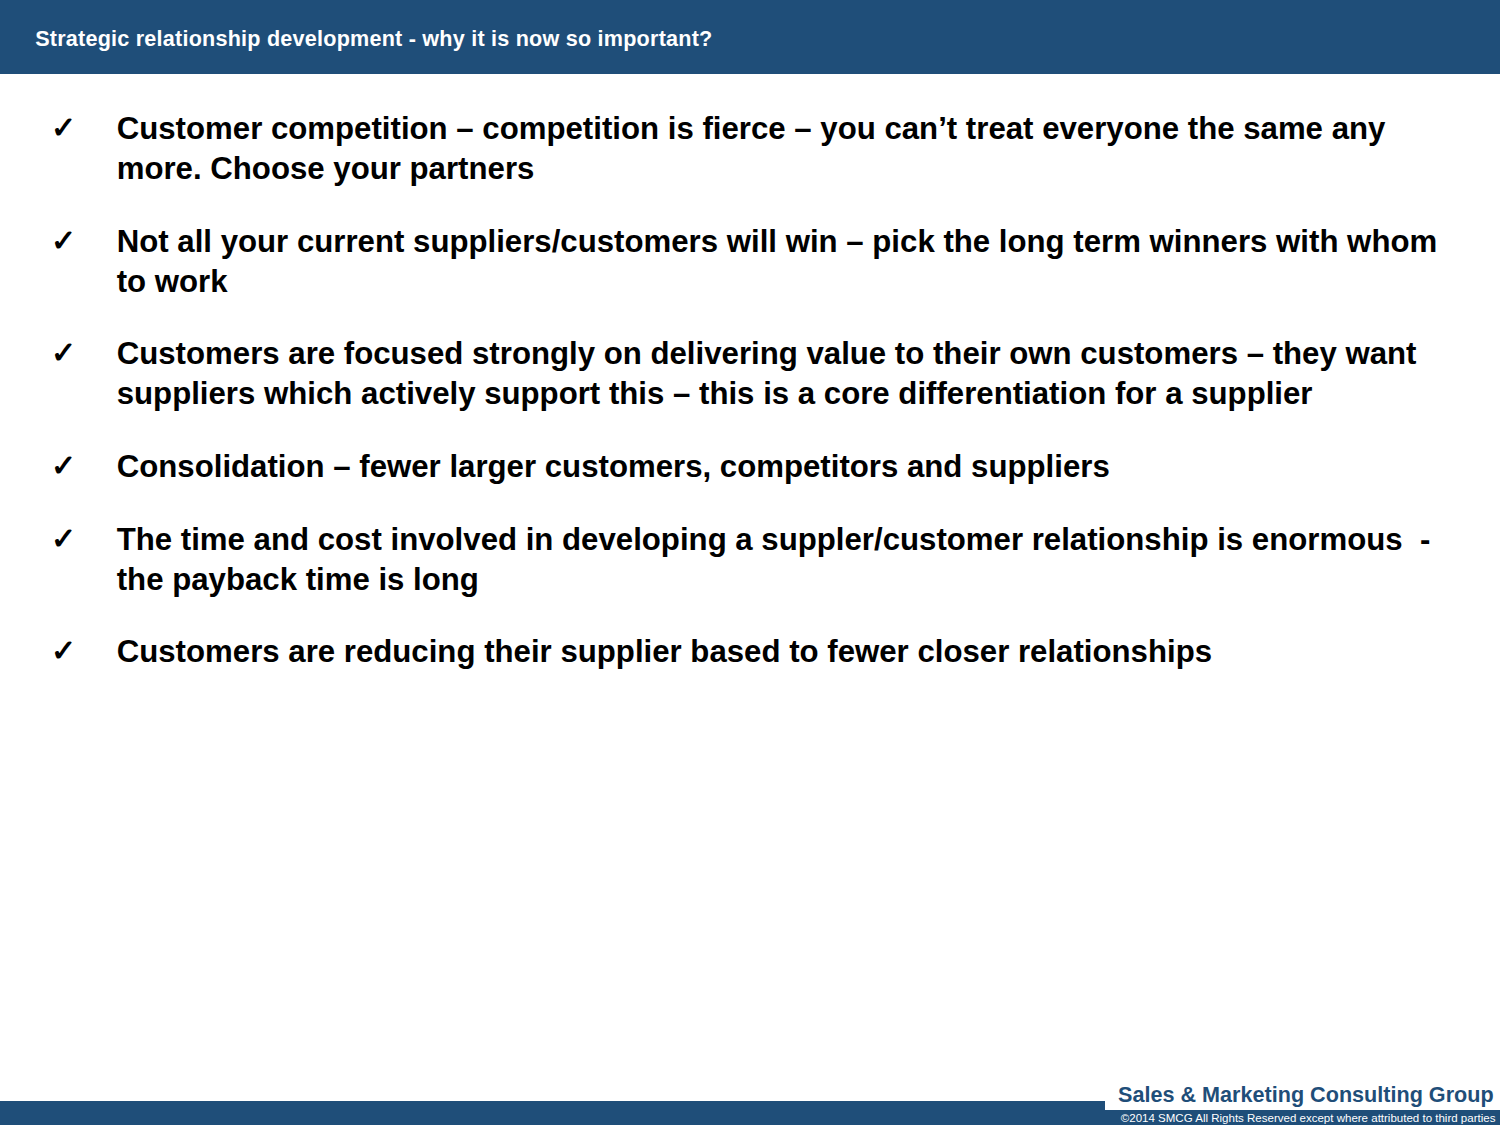Strategic relationship development - why it is now so important?
Customer competition – competition is fierce – you can’t treat everyone the same any more. Choose your partners
Not all your current suppliers/customers will win – pick the long term winners with whom to work
Customers are focused strongly on delivering value to their own customers – they want suppliers which actively support this – this is a core differentiation for a supplier
Consolidation – fewer larger customers, competitors and suppliers
The time and cost involved in developing a suppler/customer relationship is enormous - the payback time is long
Customers are reducing their supplier based to fewer closer relationships
Sales & Marketing Consulting Group
©2014 SMCG All Rights Reserved except where attributed to third parties